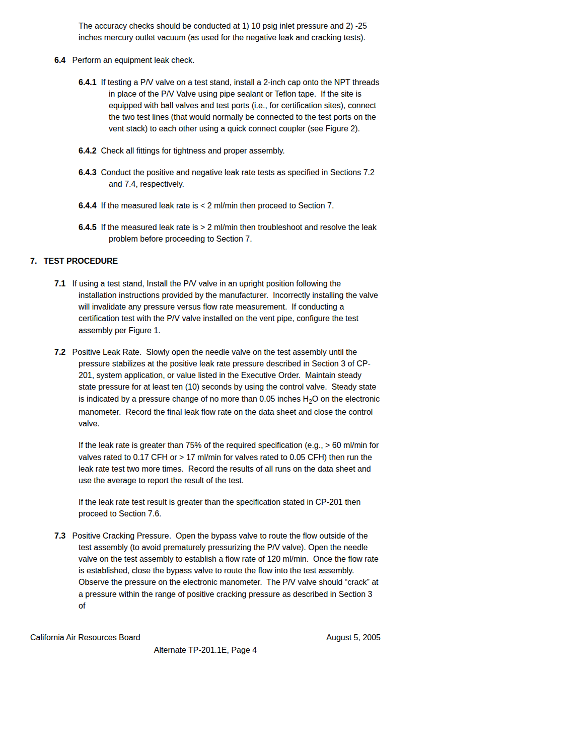The accuracy checks should be conducted at 1) 10 psig inlet pressure and 2) -25 inches mercury outlet vacuum (as used for the negative leak and cracking tests).
6.4 Perform an equipment leak check.
6.4.1 If testing a P/V valve on a test stand, install a 2-inch cap onto the NPT threads in place of the P/V Valve using pipe sealant or Teflon tape. If the site is equipped with ball valves and test ports (i.e., for certification sites), connect the two test lines (that would normally be connected to the test ports on the vent stack) to each other using a quick connect coupler (see Figure 2).
6.4.2 Check all fittings for tightness and proper assembly.
6.4.3 Conduct the positive and negative leak rate tests as specified in Sections 7.2 and 7.4, respectively.
6.4.4 If the measured leak rate is < 2 ml/min then proceed to Section 7.
6.4.5 If the measured leak rate is > 2 ml/min then troubleshoot and resolve the leak problem before proceeding to Section 7.
7. TEST PROCEDURE
7.1 If using a test stand, Install the P/V valve in an upright position following the installation instructions provided by the manufacturer. Incorrectly installing the valve will invalidate any pressure versus flow rate measurement. If conducting a certification test with the P/V valve installed on the vent pipe, configure the test assembly per Figure 1.
7.2 Positive Leak Rate. Slowly open the needle valve on the test assembly until the pressure stabilizes at the positive leak rate pressure described in Section 3 of CP-201, system application, or value listed in the Executive Order. Maintain steady state pressure for at least ten (10) seconds by using the control valve. Steady state is indicated by a pressure change of no more than 0.05 inches H2O on the electronic manometer. Record the final leak flow rate on the data sheet and close the control valve.
If the leak rate is greater than 75% of the required specification (e.g., > 60 ml/min for valves rated to 0.17 CFH or > 17 ml/min for valves rated to 0.05 CFH) then run the leak rate test two more times. Record the results of all runs on the data sheet and use the average to report the result of the test.
If the leak rate test result is greater than the specification stated in CP-201 then proceed to Section 7.6.
7.3 Positive Cracking Pressure. Open the bypass valve to route the flow outside of the test assembly (to avoid prematurely pressurizing the P/V valve). Open the needle valve on the test assembly to establish a flow rate of 120 ml/min. Once the flow rate is established, close the bypass valve to route the flow into the test assembly. Observe the pressure on the electronic manometer. The P/V valve should “crack” at a pressure within the range of positive cracking pressure as described in Section 3 of
California Air Resources Board August 5, 2005
Alternate TP-201.1E, Page 4